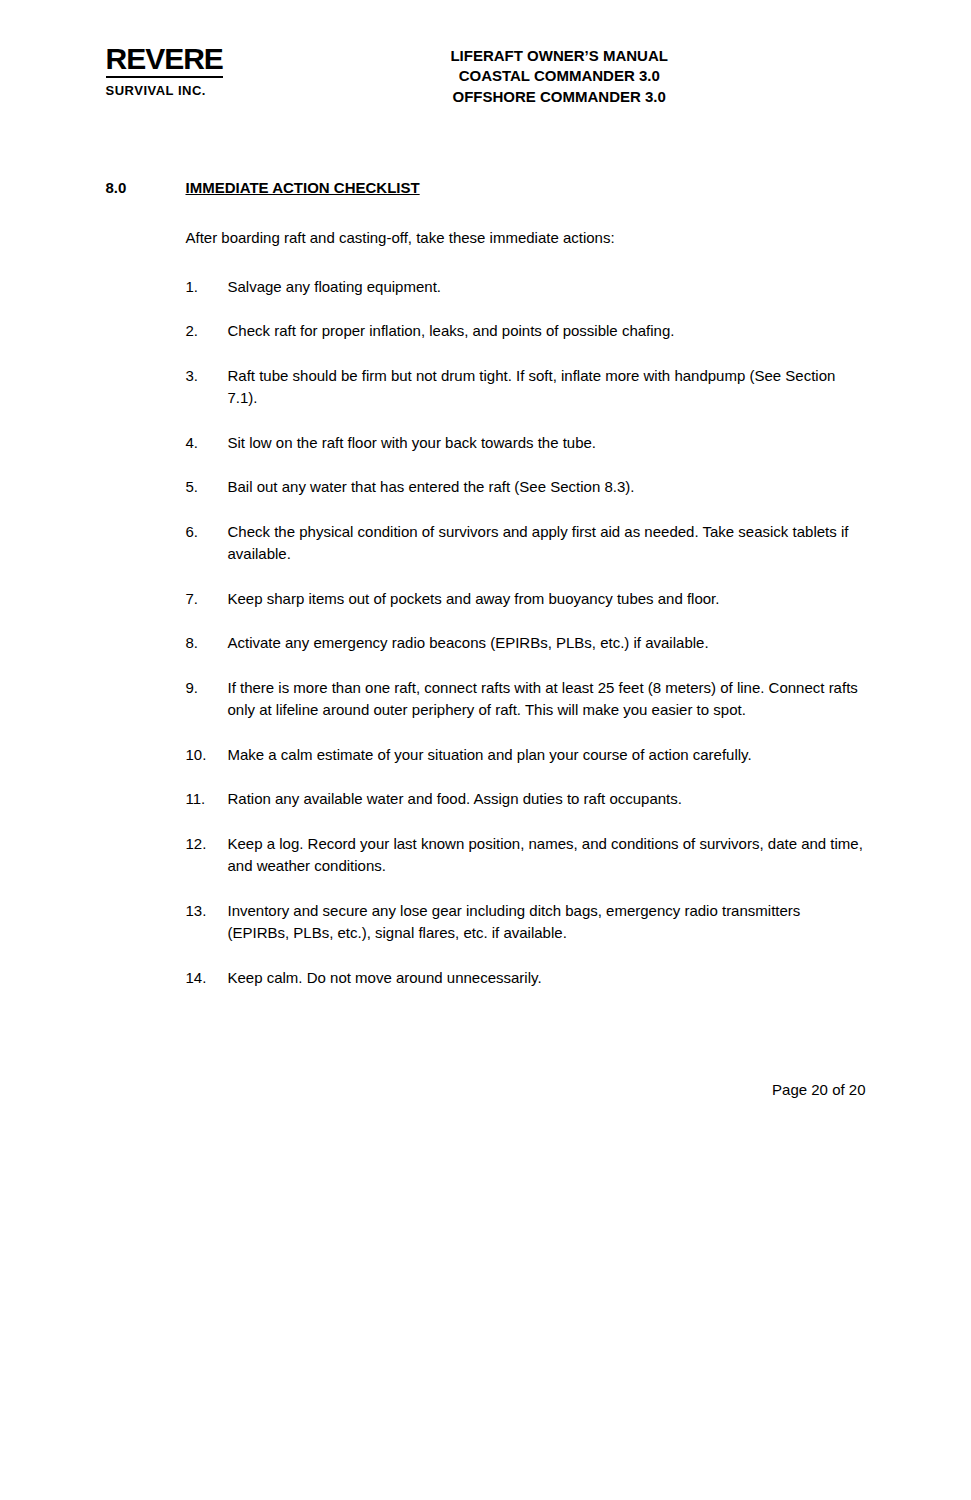REVERE
SURVIVAL INC.
LIFERAFT OWNER’S MANUAL
COASTAL COMMANDER 3.0
OFFSHORE COMMANDER 3.0
8.0
IMMEDIATE ACTION CHECKLIST
After boarding raft and casting-off, take these immediate actions:
Salvage any floating equipment.
Check raft for proper inflation, leaks, and points of possible chafing.
Raft tube should be firm but not drum tight. If soft, inflate more with handpump (See Section 7.1).
Sit low on the raft floor with your back towards the tube.
Bail out any water that has entered the raft (See Section 8.3).
Check the physical condition of survivors and apply first aid as needed. Take seasick tablets if available.
Keep sharp items out of pockets and away from buoyancy tubes and floor.
Activate any emergency radio beacons (EPIRBs, PLBs, etc.) if available.
If there is more than one raft, connect rafts with at least 25 feet (8 meters) of line. Connect rafts only at lifeline around outer periphery of raft. This will make you easier to spot.
Make a calm estimate of your situation and plan your course of action carefully.
Ration any available water and food. Assign duties to raft occupants.
Keep a log. Record your last known position, names, and conditions of survivors, date and time, and weather conditions.
Inventory and secure any lose gear including ditch bags, emergency radio transmitters (EPIRBs, PLBs, etc.), signal flares, etc. if available.
Keep calm. Do not move around unnecessarily.
Page 20 of 20